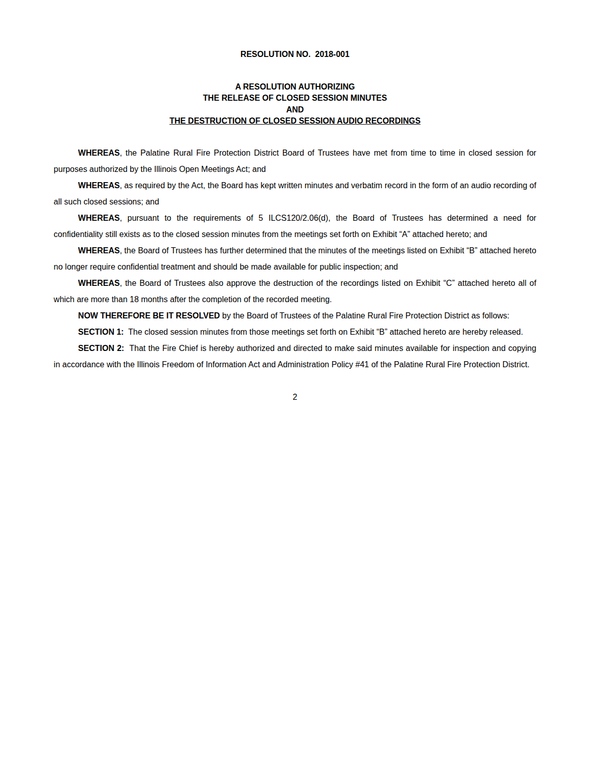RESOLUTION NO. 2018-001
A RESOLUTION AUTHORIZING
THE RELEASE OF CLOSED SESSION MINUTES
AND
THE DESTRUCTION OF CLOSED SESSION AUDIO RECORDINGS
WHEREAS, the Palatine Rural Fire Protection District Board of Trustees have met from time to time in closed session for purposes authorized by the Illinois Open Meetings Act; and
WHEREAS, as required by the Act, the Board has kept written minutes and verbatim record in the form of an audio recording of all such closed sessions; and
WHEREAS, pursuant to the requirements of 5 ILCS120/2.06(d), the Board of Trustees has determined a need for confidentiality still exists as to the closed session minutes from the meetings set forth on Exhibit “A” attached hereto; and
WHEREAS, the Board of Trustees has further determined that the minutes of the meetings listed on Exhibit “B” attached hereto no longer require confidential treatment and should be made available for public inspection; and
WHEREAS, the Board of Trustees also approve the destruction of the recordings listed on Exhibit “C” attached hereto all of which are more than 18 months after the completion of the recorded meeting.
NOW THEREFORE BE IT RESOLVED by the Board of Trustees of the Palatine Rural Fire Protection District as follows:
SECTION 1: The closed session minutes from those meetings set forth on Exhibit “B” attached hereto are hereby released.
SECTION 2: That the Fire Chief is hereby authorized and directed to make said minutes available for inspection and copying in accordance with the Illinois Freedom of Information Act and Administration Policy #41 of the Palatine Rural Fire Protection District.
2